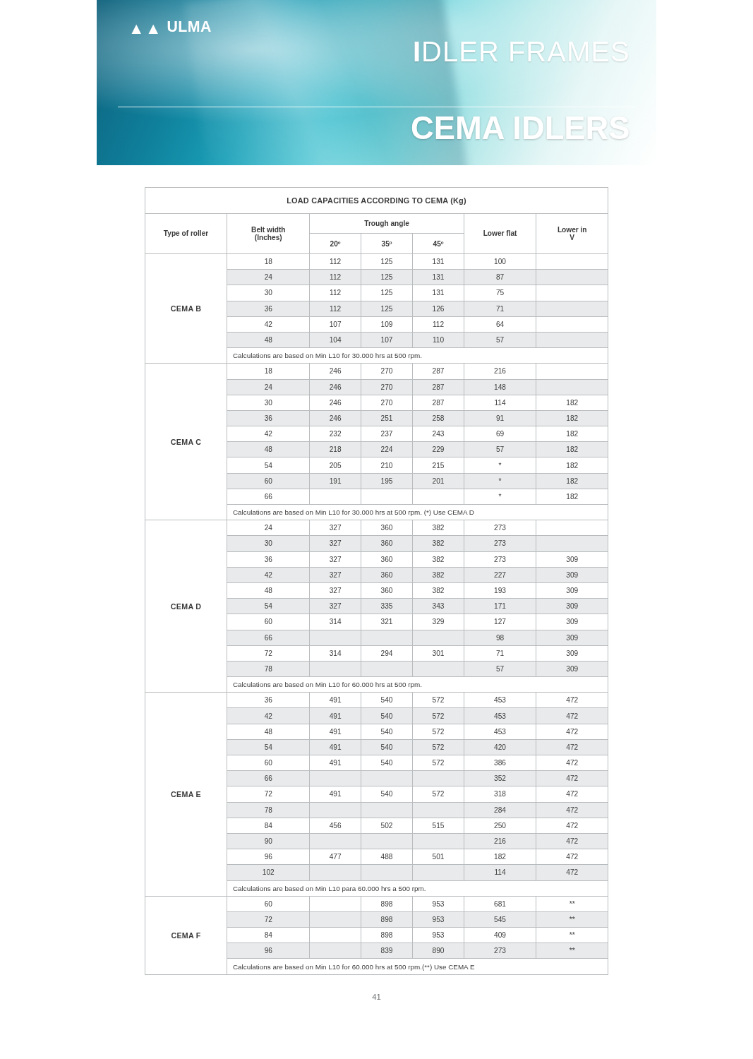▲▲ ULMA
IDLER FRAMES
CEMA IDLERS
LOAD CAPACITIES ACCORDING TO CEMA (Kg)
| Type of roller | Belt width (Inches) | Trough angle | Lower flat | Lower in V |
| --- | --- | --- | --- | --- |
| 20º | 35º | 45º |
| CEMA B | 18 | 112 | 125 | 131 | 100 | |
| 24 | 112 | 125 | 131 | 87 | |
| 30 | 112 | 125 | 131 | 75 | |
| 36 | 112 | 125 | 126 | 71 | |
| 42 | 107 | 109 | 112 | 64 | |
| 48 | 104 | 107 | 110 | 57 | |
| Calculations are based on Min L10 for 30.000 hrs at 500 rpm. |
| CEMA C | 18 | 246 | 270 | 287 | 216 | |
| 24 | 246 | 270 | 287 | 148 | |
| 30 | 246 | 270 | 287 | 114 | 182 |
| 36 | 246 | 251 | 258 | 91 | 182 |
| 42 | 232 | 237 | 243 | 69 | 182 |
| 48 | 218 | 224 | 229 | 57 | 182 |
| 54 | 205 | 210 | 215 | * | 182 |
| 60 | 191 | 195 | 201 | * | 182 |
| 66 | | | | * | 182 |
| Calculations are based on Min L10 for 30.000 hrs at 500 rpm. (*) Use CEMA D |
| CEMA D | 24 | 327 | 360 | 382 | 273 | |
| 30 | 327 | 360 | 382 | 273 | |
| 36 | 327 | 360 | 382 | 273 | 309 |
| 42 | 327 | 360 | 382 | 227 | 309 |
| 48 | 327 | 360 | 382 | 193 | 309 |
| 54 | 327 | 335 | 343 | 171 | 309 |
| 60 | 314 | 321 | 329 | 127 | 309 |
| 66 | | | | 98 | 309 |
| 72 | 314 | 294 | 301 | 71 | 309 |
| 78 | | | | 57 | 309 |
| Calculations are based on Min L10 for 60.000 hrs at 500 rpm. |
| CEMA E | 36 | 491 | 540 | 572 | 453 | 472 |
| 42 | 491 | 540 | 572 | 453 | 472 |
| 48 | 491 | 540 | 572 | 453 | 472 |
| 54 | 491 | 540 | 572 | 420 | 472 |
| 60 | 491 | 540 | 572 | 386 | 472 |
| 66 | | | | 352 | 472 |
| 72 | 491 | 540 | 572 | 318 | 472 |
| 78 | | | | 284 | 472 |
| 84 | 456 | 502 | 515 | 250 | 472 |
| 90 | | | | 216 | 472 |
| 96 | 477 | 488 | 501 | 182 | 472 |
| 102 | | | | 114 | 472 |
| Calculations are based on Min L10 para 60.000 hrs a 500 rpm. |
| CEMA F | 60 | | 898 | 953 | 681 | ** |
| 72 | | 898 | 953 | 545 | ** |
| 84 | | 898 | 953 | 409 | ** |
| 96 | | 839 | 890 | 273 | ** |
| Calculations are based on Min L10 for 60.000 hrs at 500 rpm.(**) Use CEMA E |
41